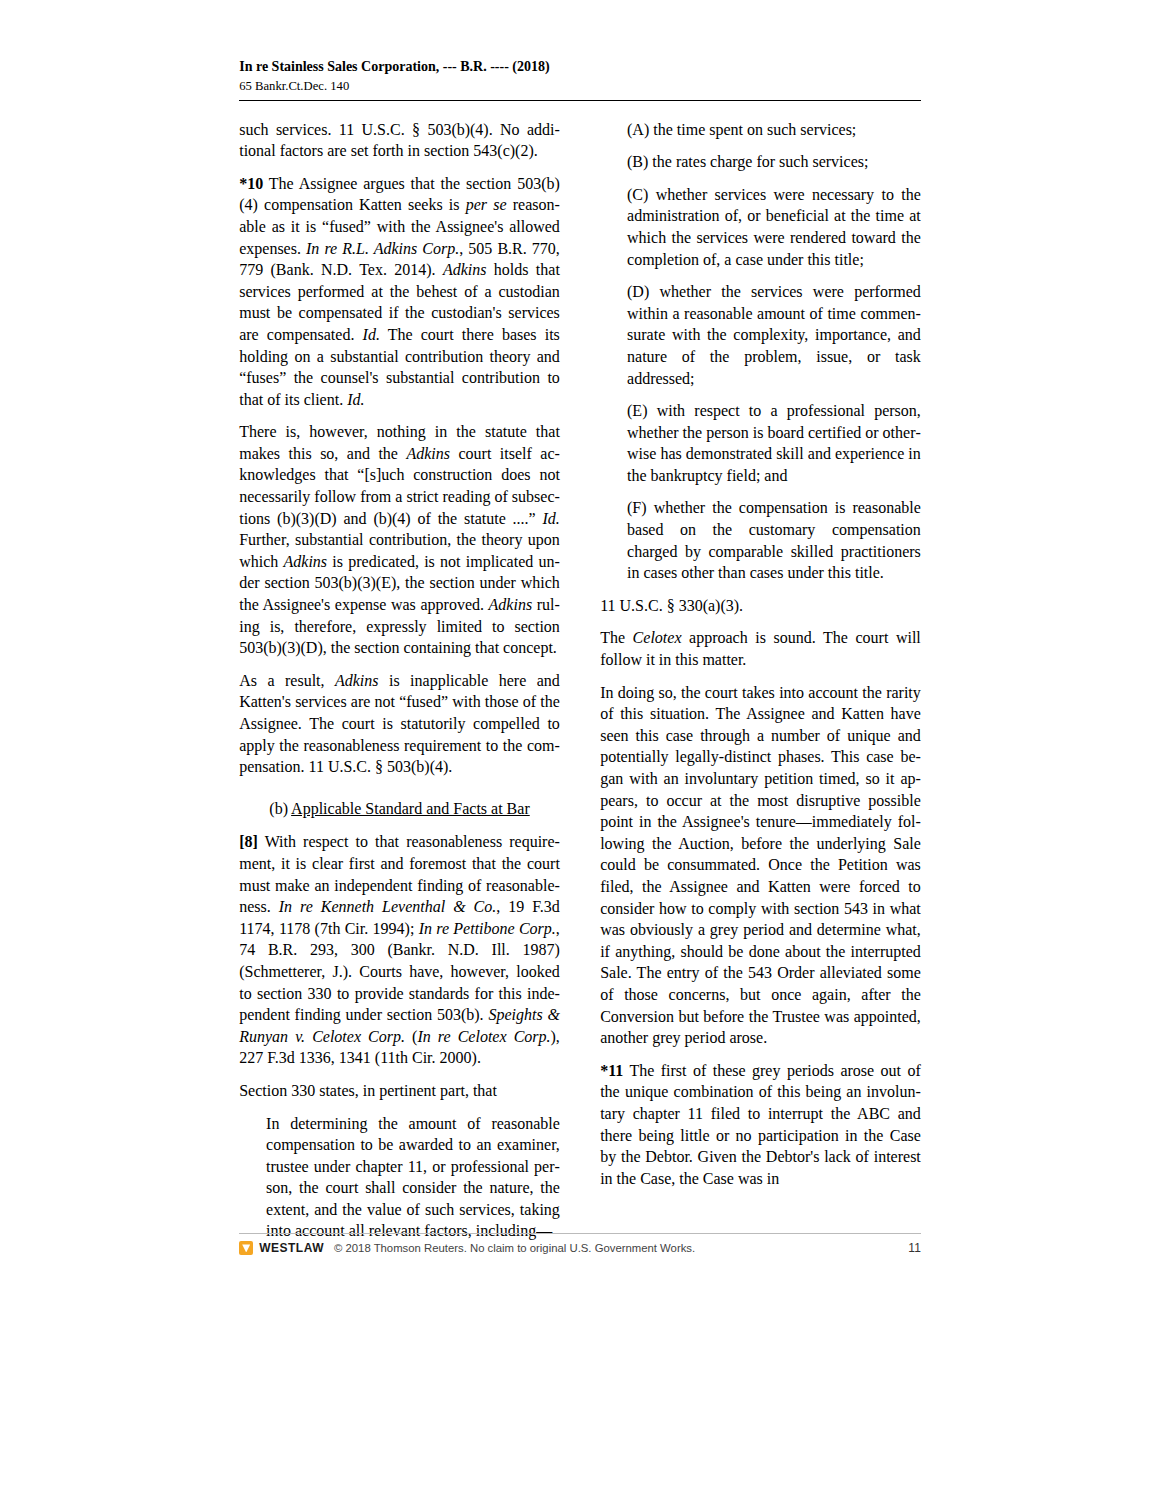In re Stainless Sales Corporation, --- B.R. ---- (2018)
65 Bankr.Ct.Dec. 140
such services. 11 U.S.C. § 503(b)(4). No additional factors are set forth in section 543(c)(2).
*10 The Assignee argues that the section 503(b)(4) compensation Katten seeks is per se reasonable as it is “fused” with the Assignee's allowed expenses. In re R.L. Adkins Corp., 505 B.R. 770, 779 (Bank. N.D. Tex. 2014). Adkins holds that services performed at the behest of a custodian must be compensated if the custodian's services are compensated. Id. The court there bases its holding on a substantial contribution theory and “fuses” the counsel's substantial contribution to that of its client. Id.
There is, however, nothing in the statute that makes this so, and the Adkins court itself acknowledges that “[s]uch construction does not necessarily follow from a strict reading of subsections (b)(3)(D) and (b)(4) of the statute ....” Id. Further, substantial contribution, the theory upon which Adkins is predicated, is not implicated under section 503(b)(3)(E), the section under which the Assignee's expense was approved. Adkins ruling is, therefore, expressly limited to section 503(b)(3)(D), the section containing that concept.
As a result, Adkins is inapplicable here and Katten's services are not “fused” with those of the Assignee. The court is statutorily compelled to apply the reasonableness requirement to the compensation. 11 U.S.C. § 503(b)(4).
(b) Applicable Standard and Facts at Bar
[8] With respect to that reasonableness requirement, it is clear first and foremost that the court must make an independent finding of reasonableness. In re Kenneth Leventhal & Co., 19 F.3d 1174, 1178 (7th Cir. 1994); In re Pettibone Corp., 74 B.R. 293, 300 (Bankr. N.D. Ill. 1987) (Schmetterer, J.). Courts have, however, looked to section 330 to provide standards for this independent finding under section 503(b). Speights & Runyan v. Celotex Corp. (In re Celotex Corp.), 227 F.3d 1336, 1341 (11th Cir. 2000).
Section 330 states, in pertinent part, that
In determining the amount of reasonable compensation to be awarded to an examiner, trustee under chapter 11, or professional person, the court shall consider the nature, the extent, and the value of such services, taking into account all relevant factors, including—
(A) the time spent on such services;
(B) the rates charge for such services;
(C) whether services were necessary to the administration of, or beneficial at the time at which the services were rendered toward the completion of, a case under this title;
(D) whether the services were performed within a reasonable amount of time commensurate with the complexity, importance, and nature of the problem, issue, or task addressed;
(E) with respect to a professional person, whether the person is board certified or otherwise has demonstrated skill and experience in the bankruptcy field; and
(F) whether the compensation is reasonable based on the customary compensation charged by comparable skilled practitioners in cases other than cases under this title.
11 U.S.C. § 330(a)(3).
The Celotex approach is sound. The court will follow it in this matter.
In doing so, the court takes into account the rarity of this situation. The Assignee and Katten have seen this case through a number of unique and potentially legally-distinct phases. This case began with an involuntary petition timed, so it appears, to occur at the most disruptive possible point in the Assignee's tenure—immediately following the Auction, before the underlying Sale could be consummated. Once the Petition was filed, the Assignee and Katten were forced to consider how to comply with section 543 in what was obviously a grey period and determine what, if anything, should be done about the interrupted Sale. The entry of the 543 Order alleviated some of those concerns, but once again, after the Conversion but before the Trustee was appointed, another grey period arose.
*11 The first of these grey periods arose out of the unique combination of this being an involuntary chapter 11 filed to interrupt the ABC and there being little or no participation in the Case by the Debtor. Given the Debtor's lack of interest in the Case, the Case was in
WESTLAW © 2018 Thomson Reuters. No claim to original U.S. Government Works. 11